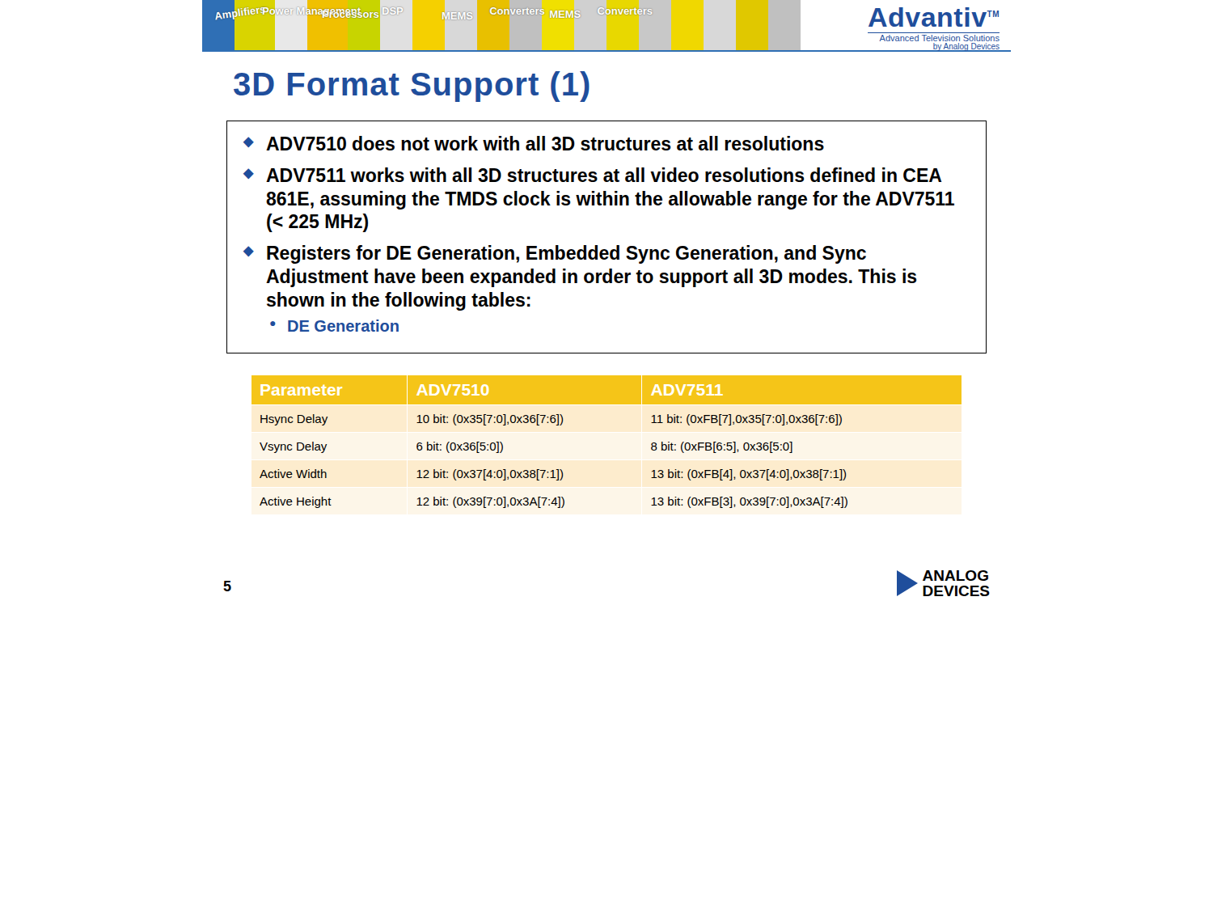Amplifiers Power Management Processors DSP MEMS Converters MEMS Converters
AdvantivTM
Advanced Television Solutions
by Analog Devices
3D Format Support (1)
ADV7510 does not work with all 3D structures at all resolutions
ADV7511 works with all 3D structures at all video resolutions defined in CEA 861E, assuming the TMDS clock is within the allowable range for the ADV7511 (< 225 MHz)
Registers for DE Generation, Embedded Sync Generation, and Sync Adjustment have been expanded in order to support all 3D modes. This is shown in the following tables:
DE Generation
| Parameter | ADV7510 | ADV7511 |
| --- | --- | --- |
| Hsync Delay | 10 bit: (0x35[7:0],0x36[7:6]) | 11 bit: (0xFB[7],0x35[7:0],0x36[7:6]) |
| Vsync Delay | 6 bit: (0x36[5:0]) | 8 bit: (0xFB[6:5], 0x36[5:0] |
| Active Width | 12 bit: (0x37[4:0],0x38[7:1]) | 13 bit: (0xFB[4], 0x37[4:0],0x38[7:1]) |
| Active Height | 12 bit: (0x39[7:0],0x3A[7:4]) | 13 bit: (0xFB[3], 0x39[7:0],0x3A[7:4]) |
5
ANALOG
DEVICES